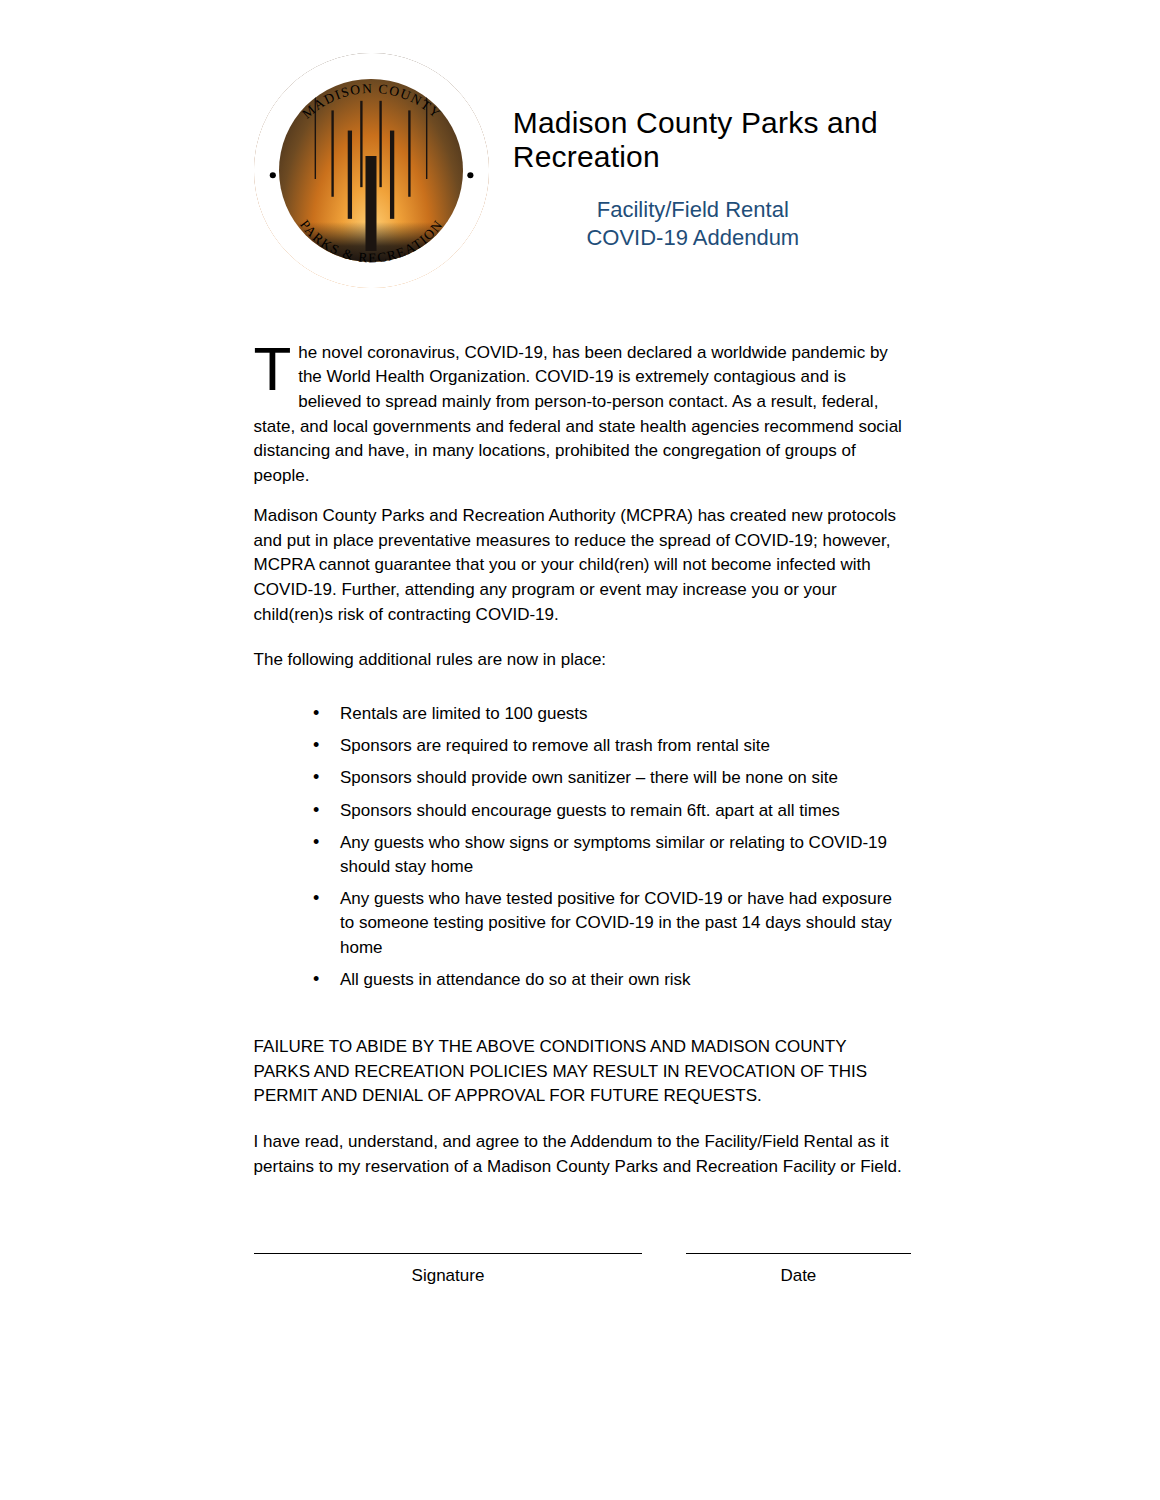MADISON COUNTY PARKS & RECREATION
Madison County Parks and Recreation
Facility/Field Rental
COVID-19 Addendum
The novel coronavirus, COVID-19, has been declared a worldwide pandemic by the World Health Organization. COVID-19 is extremely contagious and is believed to spread mainly from person-to-person contact. As a result, federal, state, and local governments and federal and state health agencies recommend social distancing and have, in many locations, prohibited the congregation of groups of people.
Madison County Parks and Recreation Authority (MCPRA) has created new protocols and put in place preventative measures to reduce the spread of COVID-19; however, MCPRA cannot guarantee that you or your child(ren) will not become infected with COVID-19. Further, attending any program or event may increase you or your child(ren)s risk of contracting COVID-19.
The following additional rules are now in place:
Rentals are limited to 100 guests
Sponsors are required to remove all trash from rental site
Sponsors should provide own sanitizer – there will be none on site
Sponsors should encourage guests to remain 6ft. apart at all times
Any guests who show signs or symptoms similar or relating to COVID-19 should stay home
Any guests who have tested positive for COVID-19 or have had exposure to someone testing positive for COVID-19 in the past 14 days should stay home
All guests in attendance do so at their own risk
FAILURE TO ABIDE BY THE ABOVE CONDITIONS AND MADISON COUNTY PARKS AND RECREATION POLICIES MAY RESULT IN REVOCATION OF THIS PERMIT AND DENIAL OF APPROVAL FOR FUTURE REQUESTS.
I have read, understand, and agree to the Addendum to the Facility/Field Rental as it pertains to my reservation of a Madison County Parks and Recreation Facility or Field.
Signature
Date